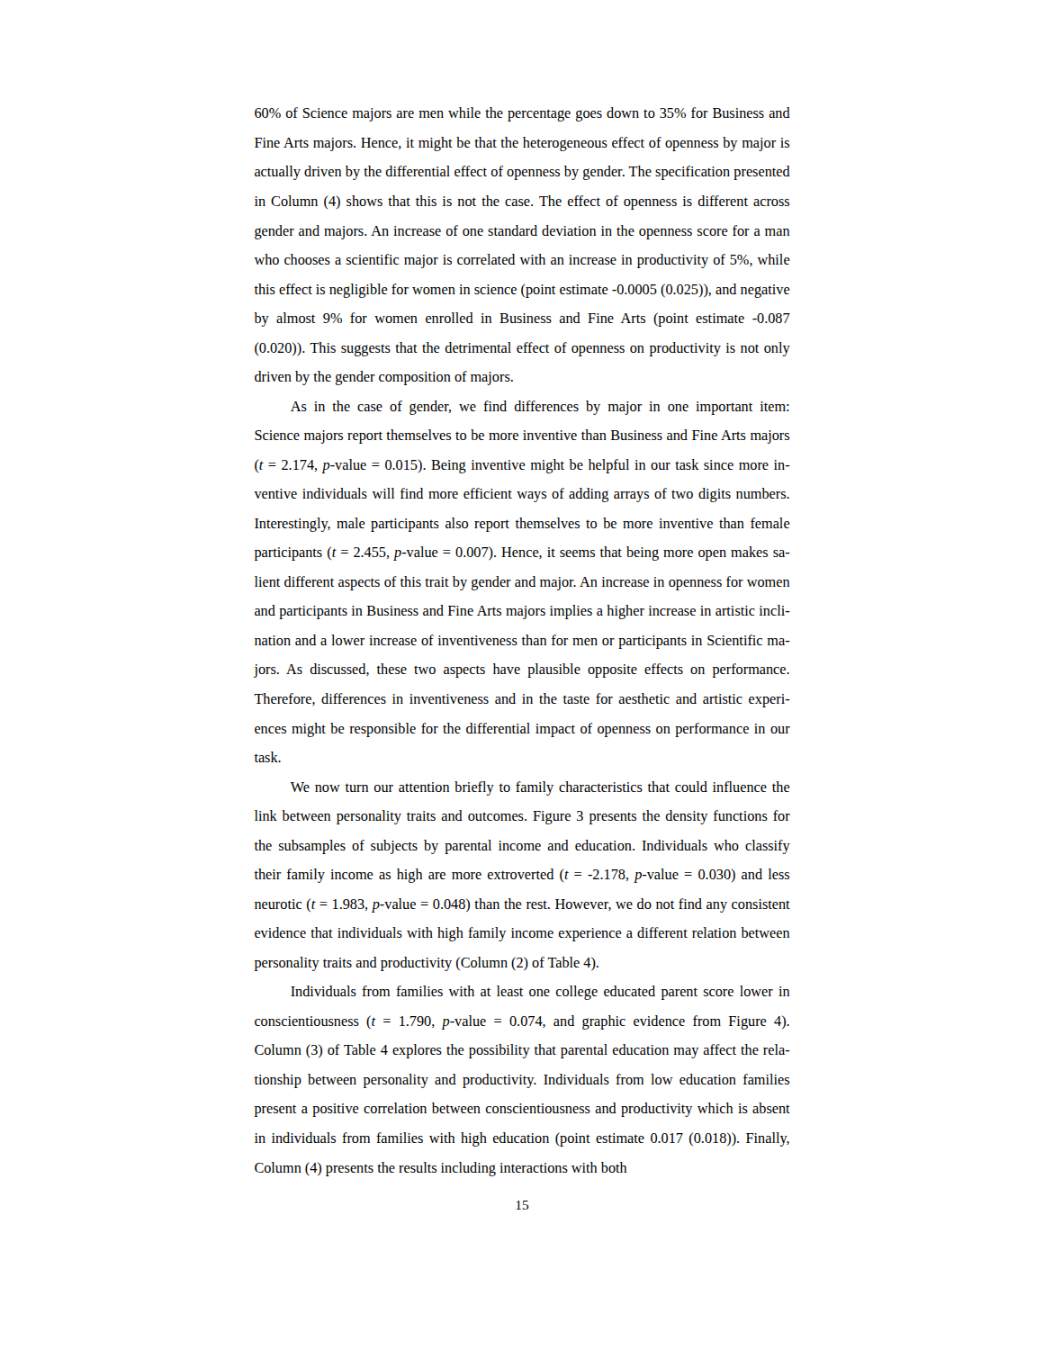60% of Science majors are men while the percentage goes down to 35% for Business and Fine Arts majors. Hence, it might be that the heterogeneous effect of openness by major is actually driven by the differential effect of openness by gender. The specification presented in Column (4) shows that this is not the case. The effect of openness is different across gender and majors. An increase of one standard deviation in the openness score for a man who chooses a scientific major is correlated with an increase in productivity of 5%, while this effect is negligible for women in science (point estimate -0.0005 (0.025)), and negative by almost 9% for women enrolled in Business and Fine Arts (point estimate -0.087 (0.020)). This suggests that the detrimental effect of openness on productivity is not only driven by the gender composition of majors.
As in the case of gender, we find differences by major in one important item: Science majors report themselves to be more inventive than Business and Fine Arts majors (t = 2.174, p-value = 0.015). Being inventive might be helpful in our task since more inventive individuals will find more efficient ways of adding arrays of two digits numbers. Interestingly, male participants also report themselves to be more inventive than female participants (t = 2.455, p-value = 0.007). Hence, it seems that being more open makes salient different aspects of this trait by gender and major. An increase in openness for women and participants in Business and Fine Arts majors implies a higher increase in artistic inclination and a lower increase of inventiveness than for men or participants in Scientific majors. As discussed, these two aspects have plausible opposite effects on performance. Therefore, differences in inventiveness and in the taste for aesthetic and artistic experiences might be responsible for the differential impact of openness on performance in our task.
We now turn our attention briefly to family characteristics that could influence the link between personality traits and outcomes. Figure 3 presents the density functions for the subsamples of subjects by parental income and education. Individuals who classify their family income as high are more extroverted (t = -2.178, p-value = 0.030) and less neurotic (t = 1.983, p-value = 0.048) than the rest. However, we do not find any consistent evidence that individuals with high family income experience a different relation between personality traits and productivity (Column (2) of Table 4).
Individuals from families with at least one college educated parent score lower in conscientiousness (t = 1.790, p-value = 0.074, and graphic evidence from Figure 4). Column (3) of Table 4 explores the possibility that parental education may affect the relationship between personality and productivity. Individuals from low education families present a positive correlation between conscientiousness and productivity which is absent in individuals from families with high education (point estimate 0.017 (0.018)). Finally, Column (4) presents the results including interactions with both
15